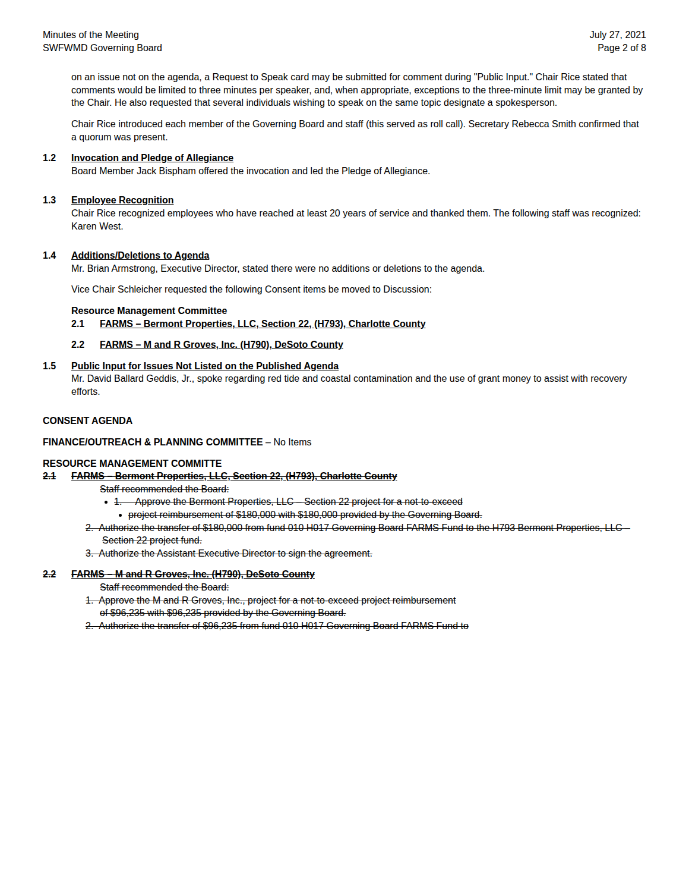Minutes of the Meeting SWFWMD Governing Board
July 27, 2021 Page 2 of 8
on an issue not on the agenda, a Request to Speak card may be submitted for comment during "Public Input." Chair Rice stated that comments would be limited to three minutes per speaker, and, when appropriate, exceptions to the three-minute limit may be granted by the Chair. He also requested that several individuals wishing to speak on the same topic designate a spokesperson.
Chair Rice introduced each member of the Governing Board and staff (this served as roll call). Secretary Rebecca Smith confirmed that a quorum was present.
1.2
Invocation and Pledge of Allegiance
Board Member Jack Bispham offered the invocation and led the Pledge of Allegiance.
1.3
Employee Recognition
Chair Rice recognized employees who have reached at least 20 years of service and thanked them. The following staff was recognized: Karen West.
1.4
Additions/Deletions to Agenda
Mr. Brian Armstrong, Executive Director, stated there were no additions or deletions to the agenda.
Vice Chair Schleicher requested the following Consent items be moved to Discussion:
Resource Management Committee
2.1
FARMS – Bermont Properties, LLC, Section 22, (H793), Charlotte County
2.2
FARMS – M and R Groves, Inc. (H790), DeSoto County
1.5
Public Input for Issues Not Listed on the Published Agenda
Mr. David Ballard Geddis, Jr., spoke regarding red tide and coastal contamination and the use of grant money to assist with recovery efforts.
CONSENT AGENDA
FINANCE/OUTREACH & PLANNING COMMITTEE – No Items
RESOURCE MANAGEMENT COMMITTE
2.1
FARMS – Bermont Properties, LLC, Section 22, (H793), Charlotte County
Staff recommended the Board:
1. Approve the Bermont Properties, LLC – Section 22 project for a not-to-exceed
project reimbursement of $180,000 with $180,000 provided by the Governing Board.
2. Authorize the transfer of $180,000 from fund 010 H017 Governing Board FARMS Fund to the H793 Bermont Properties, LLC – Section 22 project fund.
3. Authorize the Assistant Executive Director to sign the agreement.
2.2
FARMS – M and R Groves, Inc. (H790), DeSoto County
Staff recommended the Board:
1. Approve the M and R Groves, Inc., project for a not-to-exceed project reimbursement
of $96,235 with $96,235 provided by the Governing Board.
2. Authorize the transfer of $96,235 from fund 010 H017 Governing Board FARMS Fund to